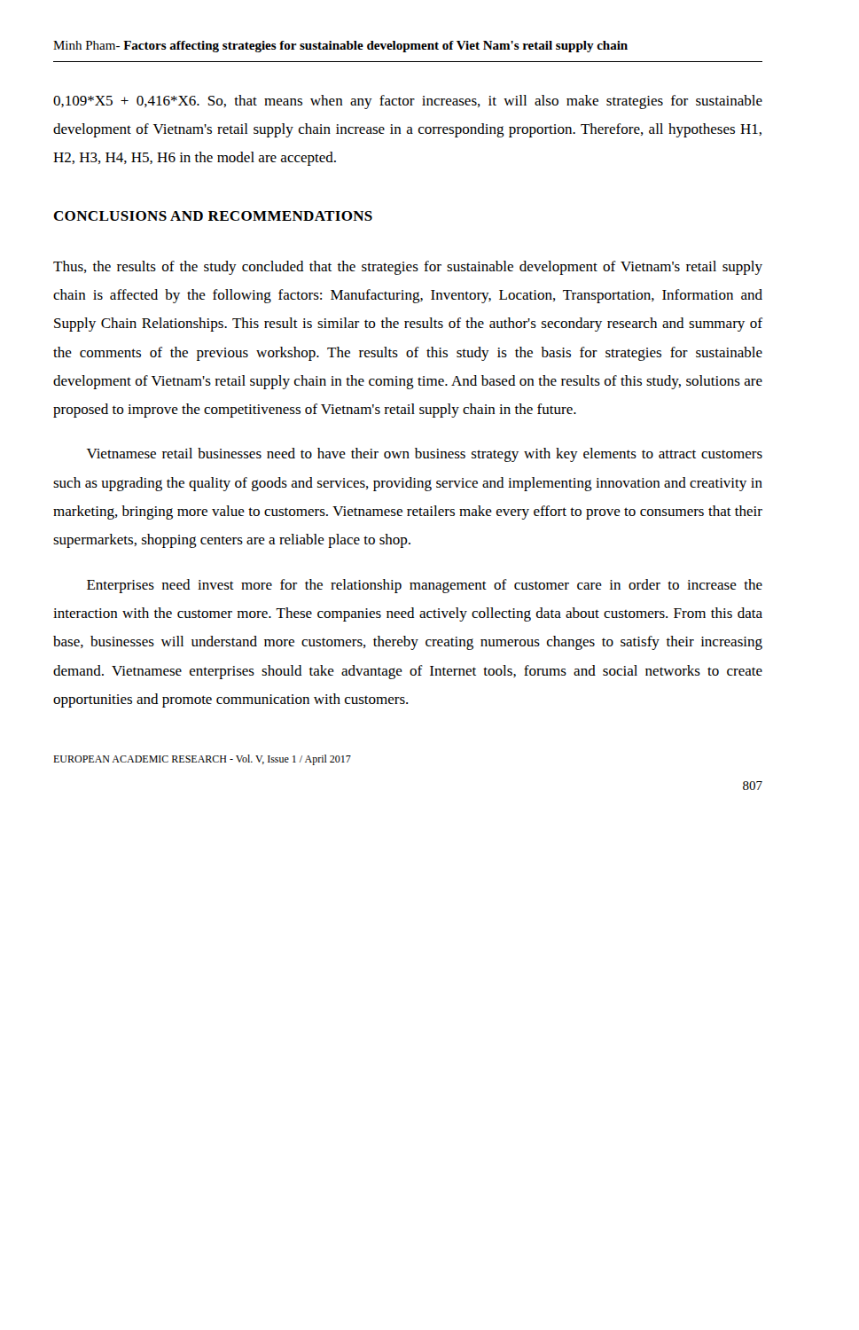Minh Pham- Factors affecting strategies for sustainable development of Viet Nam's retail supply chain
0,109*X5 + 0,416*X6. So, that means when any factor increases, it will also make strategies for sustainable development of Vietnam's retail supply chain increase in a corresponding proportion. Therefore, all hypotheses H1, H2, H3, H4, H5, H6 in the model are accepted.
CONCLUSIONS AND RECOMMENDATIONS
Thus, the results of the study concluded that the strategies for sustainable development of Vietnam's retail supply chain is affected by the following factors: Manufacturing, Inventory, Location, Transportation, Information and Supply Chain Relationships. This result is similar to the results of the author's secondary research and summary of the comments of the previous workshop. The results of this study is the basis for strategies for sustainable development of Vietnam's retail supply chain in the coming time. And based on the results of this study, solutions are proposed to improve the competitiveness of Vietnam's retail supply chain in the future.
Vietnamese retail businesses need to have their own business strategy with key elements to attract customers such as upgrading the quality of goods and services, providing service and implementing innovation and creativity in marketing, bringing more value to customers. Vietnamese retailers make every effort to prove to consumers that their supermarkets, shopping centers are a reliable place to shop.
Enterprises need invest more for the relationship management of customer care in order to increase the interaction with the customer more. These companies need actively collecting data about customers. From this data base, businesses will understand more customers, thereby creating numerous changes to satisfy their increasing demand. Vietnamese enterprises should take advantage of Internet tools, forums and social networks to create opportunities and promote communication with customers.
EUROPEAN ACADEMIC RESEARCH - Vol. V, Issue 1 / April 2017 807